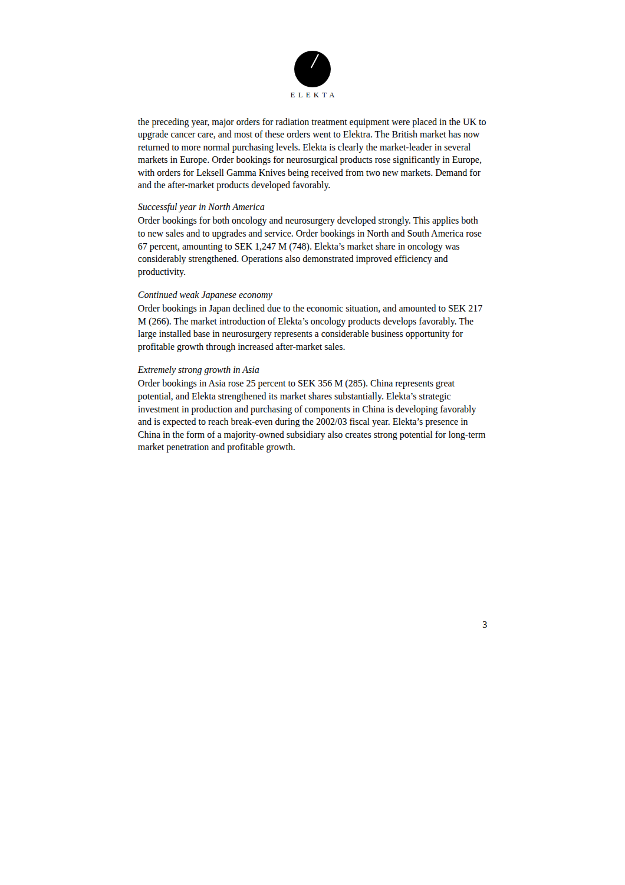ELEKTA
the preceding year, major orders for radiation treatment equipment were placed in the UK to upgrade cancer care, and most of these orders went to Elektra. The British market has now returned to more normal purchasing levels. Elekta is clearly the market-leader in several markets in Europe. Order bookings for neurosurgical products rose significantly in Europe, with orders for Leksell Gamma Knives being received from two new markets. Demand for and the after-market products developed favorably.
Successful year in North America
Order bookings for both oncology and neurosurgery developed strongly. This applies both to new sales and to upgrades and service. Order bookings in North and South America rose 67 percent, amounting to SEK 1,247 M (748). Elekta’s market share in oncology was considerably strengthened. Operations also demonstrated improved efficiency and productivity.
Continued weak Japanese economy
Order bookings in Japan declined due to the economic situation, and amounted to SEK 217 M (266). The market introduction of Elekta’s oncology products develops favorably. The large installed base in neurosurgery represents a considerable business opportunity for profitable growth through increased after-market sales.
Extremely strong growth in Asia
Order bookings in Asia rose 25 percent to SEK 356 M (285). China represents great potential, and Elekta strengthened its market shares substantially. Elekta’s strategic investment in production and purchasing of components in China is developing favorably and is expected to reach break-even during the 2002/03 fiscal year. Elekta’s presence in China in the form of a majority-owned subsidiary also creates strong potential for long-term market penetration and profitable growth.
3